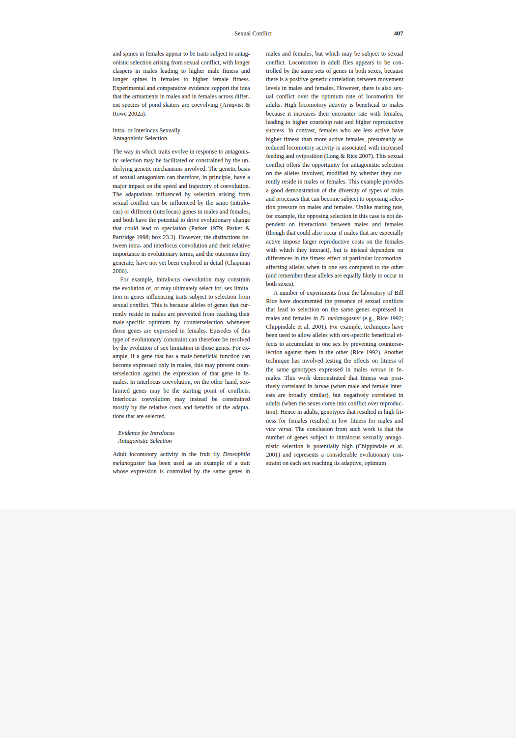Sexual Conflict 407
and spines in females appear to be traits subject to antagonistic selection arising from sexual conflict, with longer claspers in males leading to higher male fitness and longer spines in females to higher female fitness. Experimental and comparative evidence support the idea that the armaments in males and in females across different species of pond skaters are coevolving (Arnqvist & Rowe 2002a).
Intra- or Interlocus Sexually
Antagonistic Selection
The way in which traits evolve in response to antagonistic selection may be facilitated or constrained by the underlying genetic mechanisms involved. The genetic basis of sexual antagonism can therefore, in principle, have a major impact on the speed and trajectory of coevolution. The adaptations influenced by selection arising from sexual conflict can be influenced by the same (intralocus) or different (interlocus) genes in males and females, and both have the potential to drive evolutionary change that could lead to speciation (Parker 1979; Parker & Partridge 1998; box 23.3). However, the distinctions between intra- and interlocus coevolution and their relative importance in evolutionary terms, and the outcomes they generate, have not yet been explored in detail (Chapman 2006).
For example, intralocus coevolution may constrain the evolution of, or may ultimately select for, sex limitation in genes influencing traits subject to selection from sexual conflict. This is because alleles of genes that currently reside in males are prevented from reaching their male-specific optimum by counterselection whenever those genes are expressed in females. Episodes of this type of evolutionary constraint can therefore be resolved by the evolution of sex limitation in those genes. For example, if a gene that has a male beneficial function can become expressed only in males, this may prevent counterselection against the expression of that gene in females. In interlocus coevolution, on the other hand, sex-limited genes may be the starting point of conflicts. Interlocus coevolution may instead be constrained mostly by the relative costs and benefits of the adaptations that are selected.
Evidence for Intralocus Antagonistic Selection
Adult locomotory activity in the fruit fly Drosophila melanogaster has been used as an example of a trait whose expression is controlled by the same genes in males and females, but which may be subject to sexual conflict. Locomotion in adult flies appears to be controlled by the same sets of genes in both sexes, because there is a positive genetic correlation between movement levels in males and females. However, there is also sexual conflict over the optimum rate of locomotion for adults. High locomotory activity is beneficial to males because it increases their encounter rate with females, leading to higher courtship rate and higher reproductive success. In contrast, females who are less active have higher fitness than more active females, presumably as reduced locomotory activity is associated with increased feeding and oviposition (Long & Rice 2007). This sexual conflict offers the opportunity for antagonistic selection on the alleles involved, modified by whether they currently reside in males or females. This example provides a good demonstration of the diversity of types of traits and processes that can become subject to opposing selection pressure on males and females. Unlike mating rate, for example, the opposing selection in this case is not dependent on interactions between males and females (though that could also occur if males that are especially active impose larger reproductive costs on the females with which they interact), but is instead dependent on differences in the fitness effect of particular locomotion-affecting alleles when in one sex compared to the other (and remember these alleles are equally likely to occur in both sexes).
A number of experiments from the laboratory of Bill Rice have documented the presence of sexual conflicts that lead to selection on the same genes expressed in males and females in D. melanogaster (e.g., Rice 1992; Chippindale et al. 2001). For example, techniques have been used to allow alleles with sex-specific beneficial effects to accumulate in one sex by preventing counterselection against them in the other (Rice 1992). Another technique has involved testing the effects on fitness of the same genotypes expressed in males versus in females. This work demonstrated that fitness was positively correlated in larvae (when male and female interests are broadly similar), but negatively correlated in adults (when the sexes come into conflict over reproduction). Hence in adults, genotypes that resulted in high fitness for females resulted in low fitness for males and vice versa. The conclusion from such work is that the number of genes subject to intralocus sexually antagonistic selection is potentially high (Chippindale et al. 2001) and represents a considerable evolutionary constraint on each sex reaching its adaptive, optimum